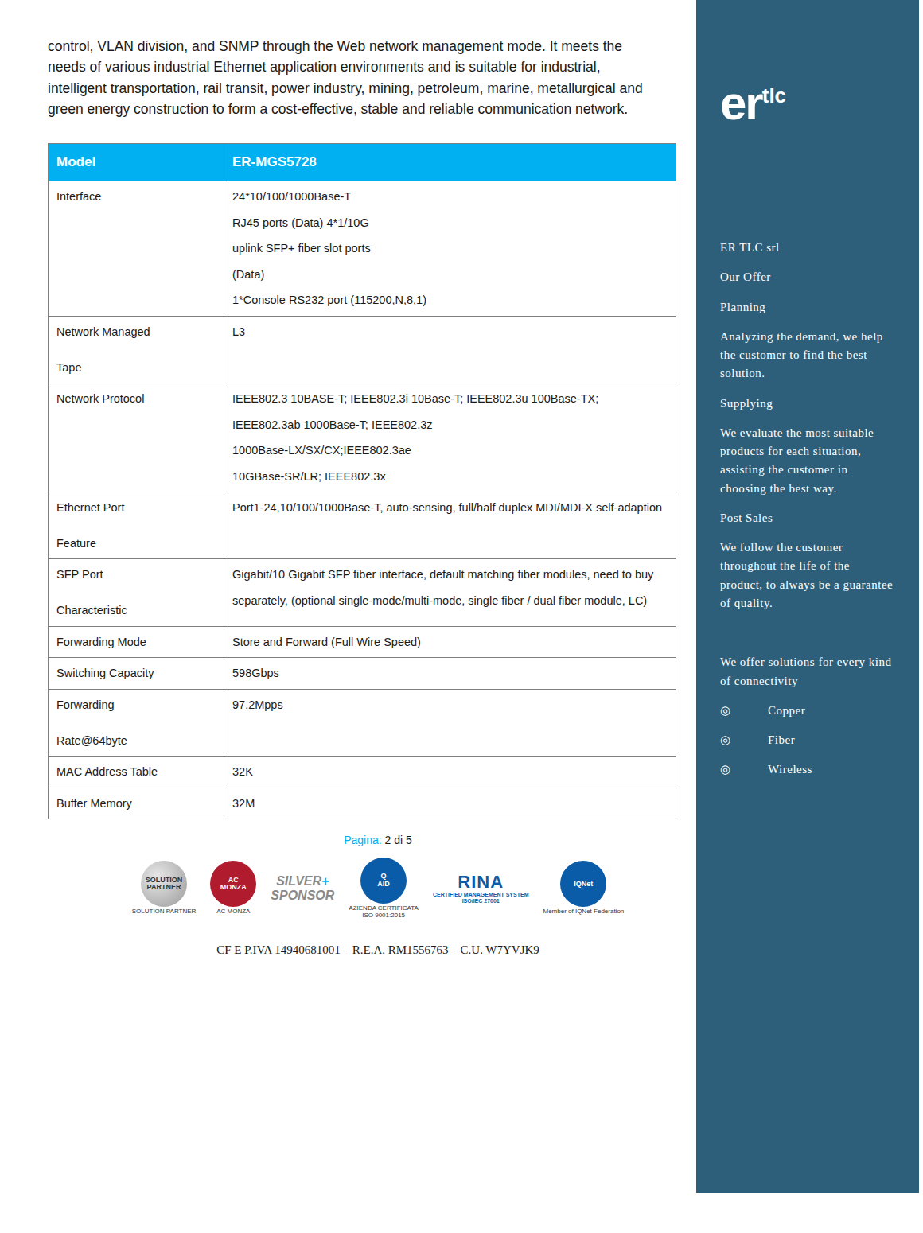ertlc
ER TLC srl
Our Offer
Planning
Analyzing the demand, we help the customer to find the best solution.
Supplying
We evaluate the most suitable products for each situation, assisting the customer in choosing the best way.
Post Sales
We follow the customer throughout the life of the product, to always be a guarantee of quality.
We offer solutions for every kind of connectivity
◎Copper
◎Fiber
◎Wireless
control, VLAN division, and SNMP through the Web network management mode. It meets the needs of various industrial Ethernet application environments and is suitable for industrial, intelligent transportation, rail transit, power industry, mining, petroleum, marine, metallurgical and green energy construction to form a cost-effective, stable and reliable communication network.
| Model | ER-MGS5728 |
| --- | --- |
| Interface | 24*10/100/1000Base-T RJ45 ports (Data) 4*1/10G uplink SFP+ fiber slot ports (Data) 1*Console RS232 port (115200,N,8,1) |
| Network Managed Tape | L3 |
| Network Protocol | IEEE802.3 10BASE-T; IEEE802.3i 10Base-T; IEEE802.3u 100Base-TX; IEEE802.3ab 1000Base-T; IEEE802.3z 1000Base-LX/SX/CX;IEEE802.3ae 10GBase-SR/LR; IEEE802.3x |
| Ethernet Port Feature | Port1-24,10/100/1000Base-T, auto-sensing, full/half duplex MDI/MDI-X self-adaption |
| SFP Port Characteristic | Gigabit/10 Gigabit SFP fiber interface, default matching fiber modules, need to buy separately, (optional single-mode/multi-mode, single fiber / dual fiber module, LC) |
| Forwarding Mode | Store and Forward (Full Wire Speed) |
| Switching Capacity | 598Gbps |
| Forwarding Rate@64byte | 97.2Mpps |
| MAC Address Table | 32K |
| Buffer Memory | 32M |
Pagina: 2 di 5
SOLUTION
PARTNER
SOLUTION PARTNER
AC
MONZA
AC MONZA
SILVER+
SPONSOR
Q
AID
AZIENDA CERTIFICATA
ISO 9001:2015
RINA
CERTIFIED MANAGEMENT SYSTEM
ISO/IEC 27001
IQNet
Member of IQNet Federation
CF E P.IVA 14940681001 – R.E.A. RM1556763 – C.U. W7YVJK9